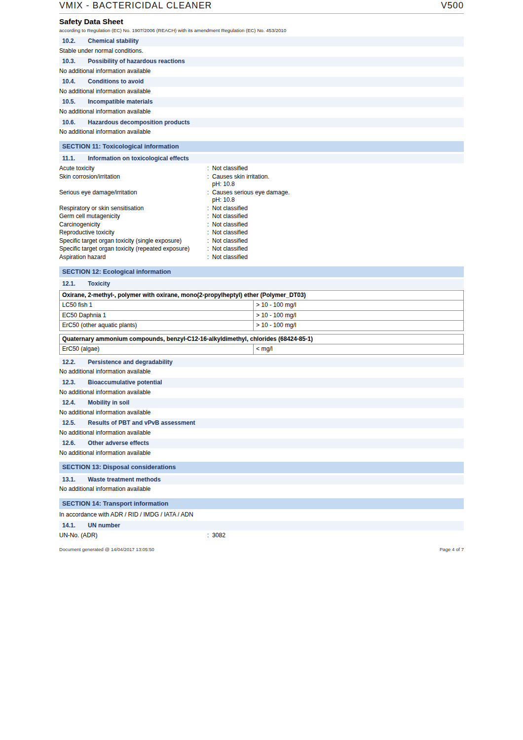VMIX - BACTERICIDAL CLEANER
V500
Safety Data Sheet
according to Regulation (EC) No. 1907/2006 (REACH) with its amendment Regulation (EC) No. 453/2010
10.2.
Chemical stability
Stable under normal conditions.
10.3.
Possibility of hazardous reactions
No additional information available
10.4.
Conditions to avoid
No additional information available
10.5.
Incompatible materials
No additional information available
10.6.
Hazardous decomposition products
No additional information available
SECTION 11: Toxicological information
11.1.
Information on toxicological effects
Acute toxicity
:
Not classified
Skin corrosion/irritation
:
Causes skin irritation.pH: 10.8
Serious eye damage/irritation
:
Causes serious eye damage.pH: 10.8
Respiratory or skin sensitisation
:
Not classified
Germ cell mutagenicity
:
Not classified
Carcinogenicity
:
Not classified
Reproductive toxicity
:
Not classified
Specific target organ toxicity (single exposure)
:
Not classified
Specific target organ toxicity (repeated exposure)
:
Not classified
Aspiration hazard
:
Not classified
SECTION 12: Ecological information
12.1.
Toxicity
| Oxirane, 2-methyl-, polymer with oxirane, mono(2-propylheptyl) ether (Polymer_DT03) |
| --- |
| LC50 fish 1 | > 10 - 100 mg/l |
| EC50 Daphnia 1 | > 10 - 100 mg/l |
| ErC50 (other aquatic plants) | > 10 - 100 mg/l |
| Quaternary ammonium compounds, benzyl-C12-16-alkyldimethyl, chlorides (68424-85-1) |
| --- |
| ErC50 (algae) | < mg/l |
12.2.
Persistence and degradability
No additional information available
12.3.
Bioaccumulative potential
No additional information available
12.4.
Mobility in soil
No additional information available
12.5.
Results of PBT and vPvB assessment
No additional information available
12.6.
Other adverse effects
No additional information available
SECTION 13: Disposal considerations
13.1.
Waste treatment methods
No additional information available
SECTION 14: Transport information
In accordance with ADR / RID / IMDG / IATA / ADN
14.1.
UN number
UN-No. (ADR)
:
3082
Document generated @ 14/04/2017 13:05:50
Page 4 of 7